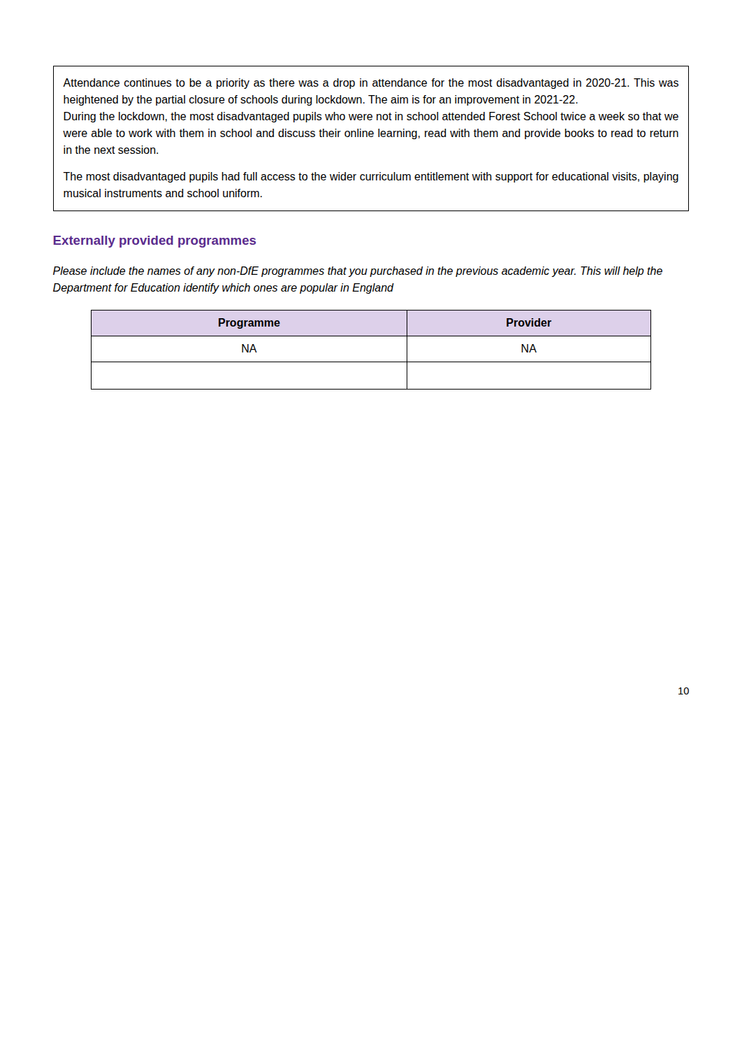Attendance continues to be a priority as there was a drop in attendance for the most disadvantaged in 2020-21. This was heightened by the partial closure of schools during lockdown. The aim is for an improvement in 2021-22.
During the lockdown, the most disadvantaged pupils who were not in school attended Forest School twice a week so that we were able to work with them in school and discuss their online learning, read with them and provide books to read to return in the next session.
The most disadvantaged pupils had full access to the wider curriculum entitlement with support for educational visits, playing musical instruments and school uniform.
Externally provided programmes
Please include the names of any non-DfE programmes that you purchased in the previous academic year. This will help the Department for Education identify which ones are popular in England
| Programme | Provider |
| --- | --- |
| NA | NA |
10